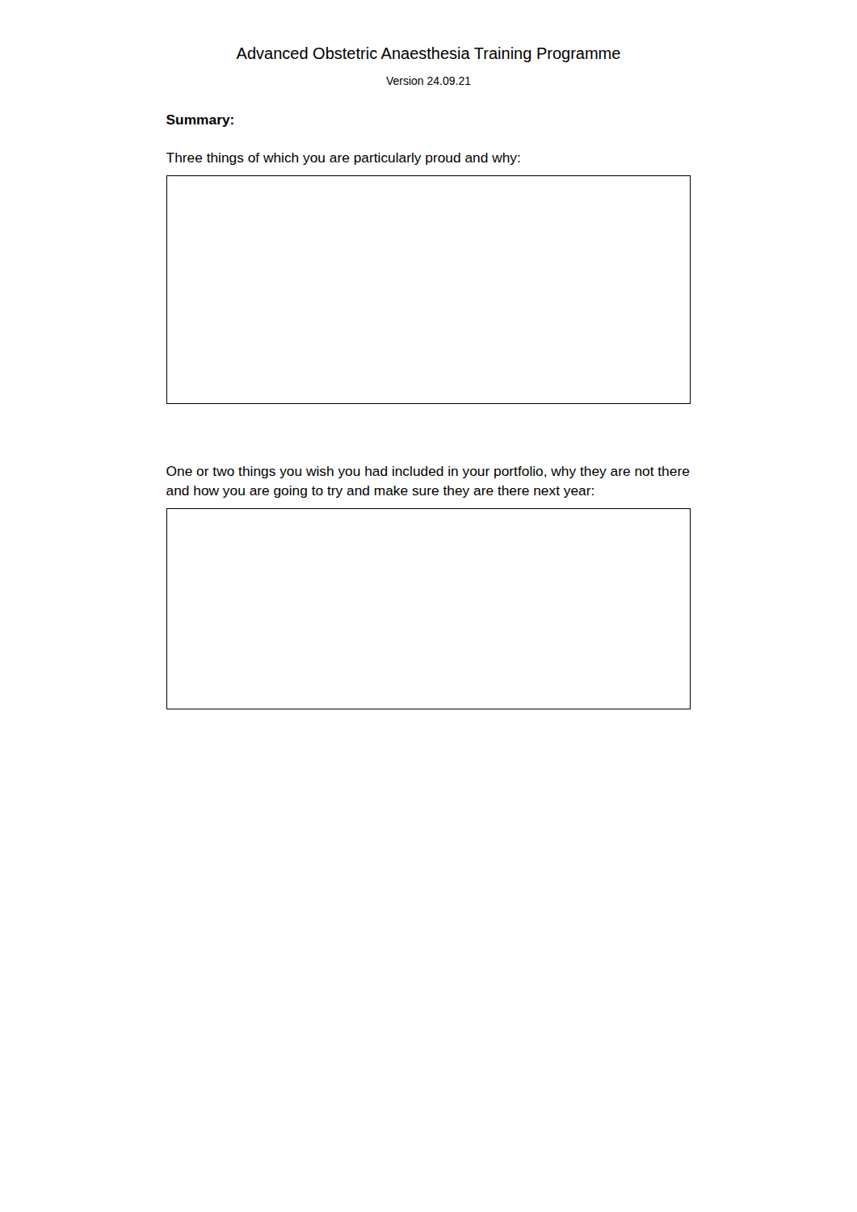Advanced Obstetric Anaesthesia Training Programme
Version 24.09.21
Summary:
Three things of which you are particularly proud and why:
One or two things you wish you had included in your portfolio, why they are not there and how you are going to try and make sure they are there next year: